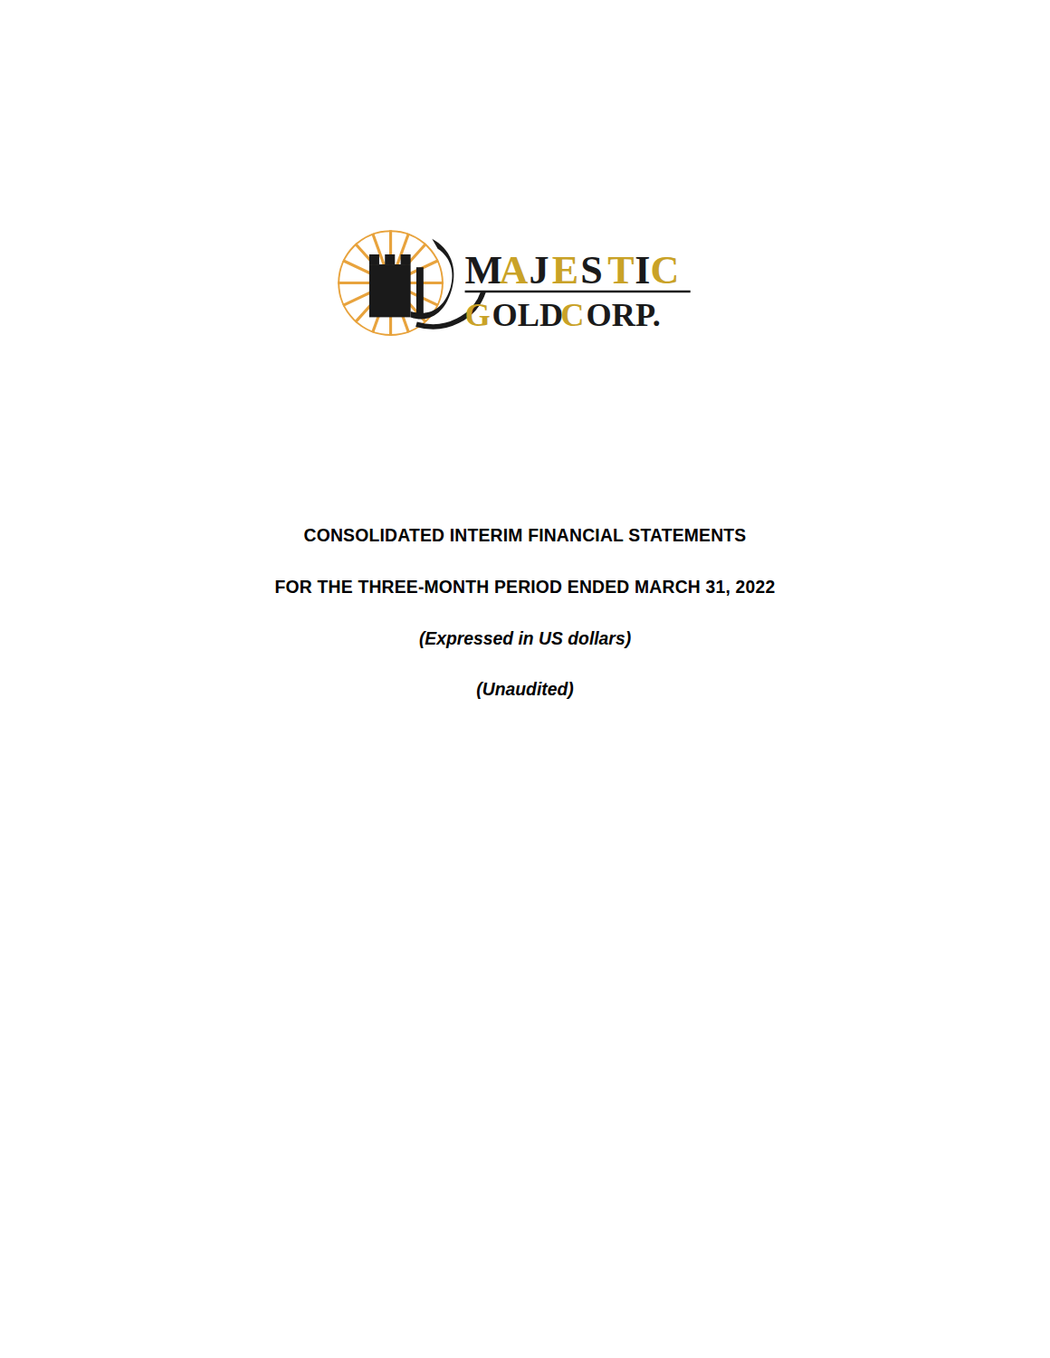M A J E S T I C G OLD C ORP.
CONSOLIDATED INTERIM FINANCIAL STATEMENTS
FOR THE THREE-MONTH PERIOD ENDED MARCH 31, 2022
(Expressed in US dollars)
(Unaudited)